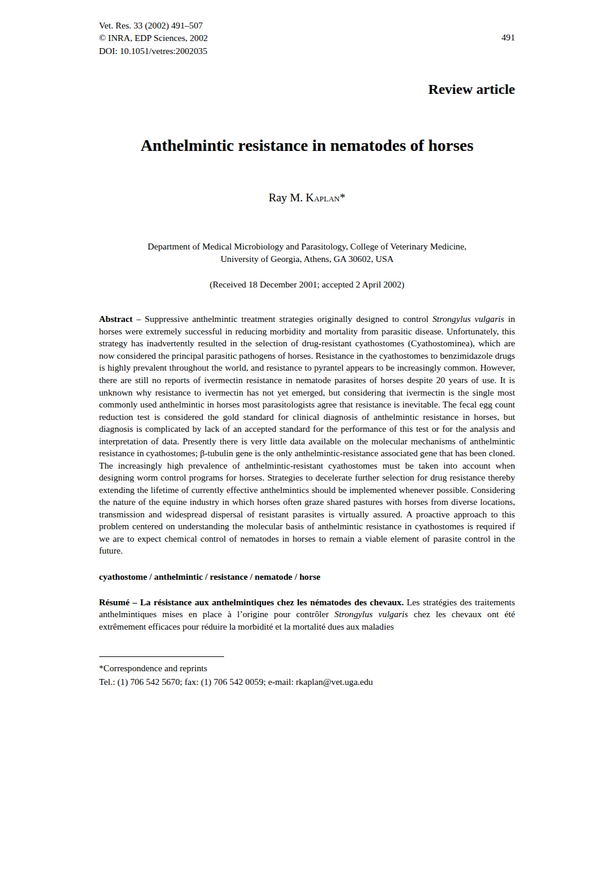Vet. Res. 33 (2002) 491–507
© INRA, EDP Sciences, 2002
DOI: 10.1051/vetres:2002035
491
Review article
Anthelmintic resistance in nematodes of horses
Ray M. Kaplan*
Department of Medical Microbiology and Parasitology, College of Veterinary Medicine,
University of Georgia, Athens, GA 30602, USA
(Received 18 December 2001; accepted 2 April 2002)
Abstract – Suppressive anthelmintic treatment strategies originally designed to control Strongylus vulgaris in horses were extremely successful in reducing morbidity and mortality from parasitic disease. Unfortunately, this strategy has inadvertently resulted in the selection of drug-resistant cyathostomes (Cyathostominea), which are now considered the principal parasitic pathogens of horses. Resistance in the cyathostomes to benzimidazole drugs is highly prevalent throughout the world, and resistance to pyrantel appears to be increasingly common. However, there are still no reports of ivermectin resistance in nematode parasites of horses despite 20 years of use. It is unknown why resistance to ivermectin has not yet emerged, but considering that ivermectin is the single most commonly used anthelmintic in horses most parasitologists agree that resistance is inevitable. The fecal egg count reduction test is considered the gold standard for clinical diagnosis of anthelmintic resistance in horses, but diagnosis is complicated by lack of an accepted standard for the performance of this test or for the analysis and interpretation of data. Presently there is very little data available on the molecular mechanisms of anthelmintic resistance in cyathostomes; β-tubulin gene is the only anthelmintic-resistance associated gene that has been cloned. The increasingly high prevalence of anthelmintic-resistant cyathostomes must be taken into account when designing worm control programs for horses. Strategies to decelerate further selection for drug resistance thereby extending the lifetime of currently effective anthelmintics should be implemented whenever possible. Considering the nature of the equine industry in which horses often graze shared pastures with horses from diverse locations, transmission and widespread dispersal of resistant parasites is virtually assured. A proactive approach to this problem centered on understanding the molecular basis of anthelmintic resistance in cyathostomes is required if we are to expect chemical control of nematodes in horses to remain a viable element of parasite control in the future.
cyathostome / anthelmintic / resistance / nematode / horse
Résumé – La résistance aux anthelmintiques chez les nématodes des chevaux. Les stratégies des traitements anthelmintiques mises en place à l’origine pour contrôler Strongylus vulgaris chez les chevaux ont été extrêmement efficaces pour réduire la morbidité et la mortalité dues aux maladies
*Correspondence and reprints
Tel.: (1) 706 542 5670; fax: (1) 706 542 0059; e-mail: rkaplan@vet.uga.edu